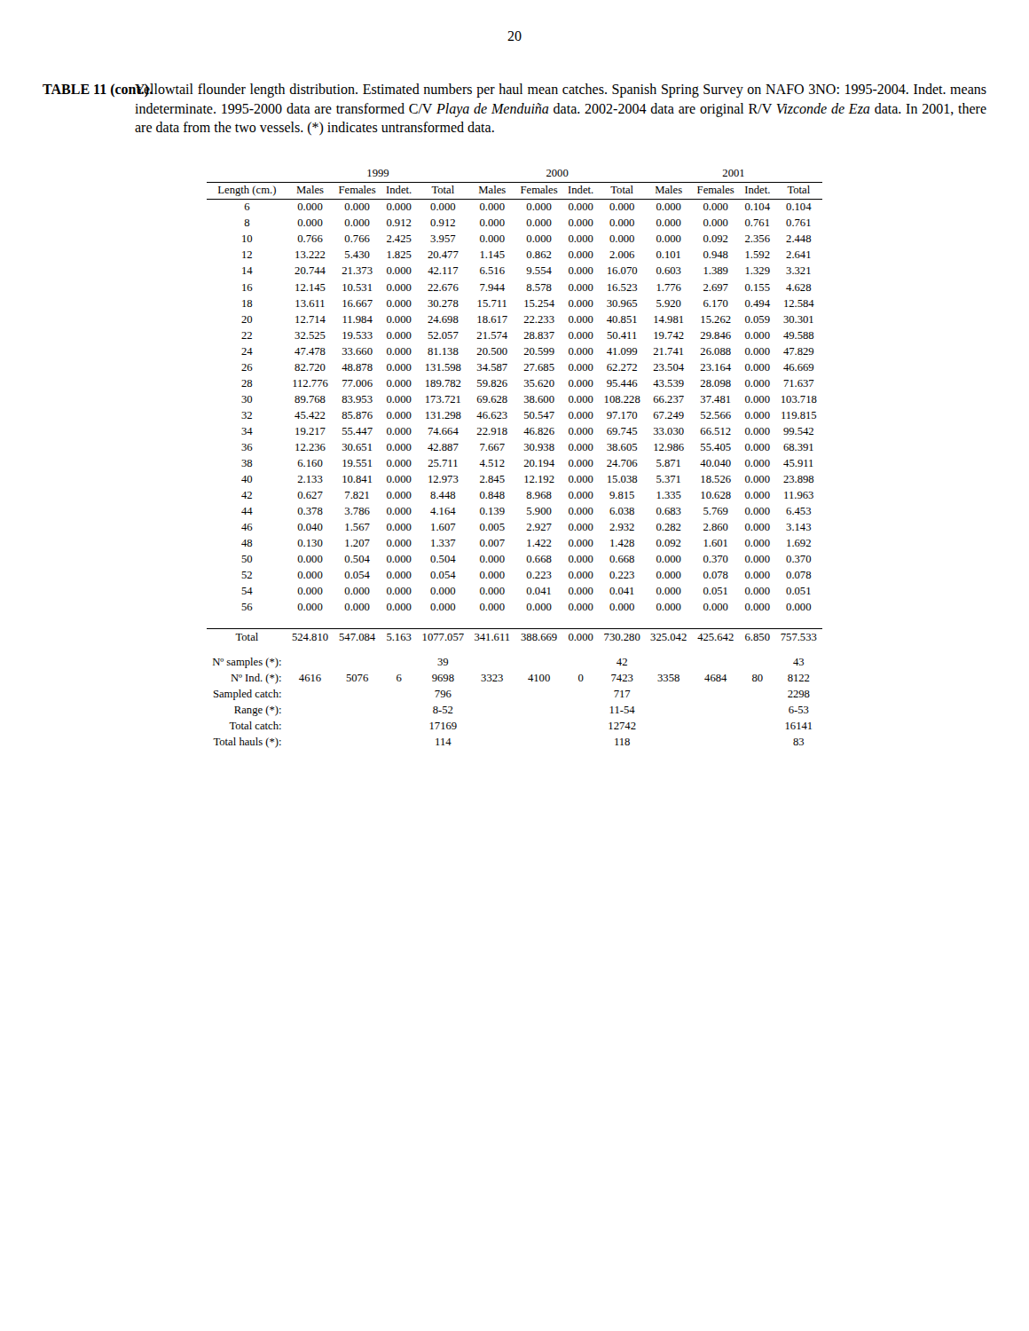20
TABLE 11 (cont.). Yellowtail flounder length distribution. Estimated numbers per haul mean catches. Spanish Spring Survey on NAFO 3NO: 1995-2004. Indet. means indeterminate. 1995-2000 data are transformed C/V Playa de Menduiña data. 2002-2004 data are original R/V Vizconde de Eza data. In 2001, there are data from the two vessels. (*) indicates untransformed data.
| | 1999 | 2000 | 2001 |
| --- | --- | --- | --- |
| Length (cm.) | Males | Females | Indet. | Total | Males | Females | Indet. | Total | Males | Females | Indet. | Total |
| 6 | 0.000 | 0.000 | 0.000 | 0.000 | 0.000 | 0.000 | 0.000 | 0.000 | 0.000 | 0.000 | 0.104 | 0.104 |
| 8 | 0.000 | 0.000 | 0.912 | 0.912 | 0.000 | 0.000 | 0.000 | 0.000 | 0.000 | 0.000 | 0.761 | 0.761 |
| 10 | 0.766 | 0.766 | 2.425 | 3.957 | 0.000 | 0.000 | 0.000 | 0.000 | 0.000 | 0.092 | 2.356 | 2.448 |
| 12 | 13.222 | 5.430 | 1.825 | 20.477 | 1.145 | 0.862 | 0.000 | 2.006 | 0.101 | 0.948 | 1.592 | 2.641 |
| 14 | 20.744 | 21.373 | 0.000 | 42.117 | 6.516 | 9.554 | 0.000 | 16.070 | 0.603 | 1.389 | 1.329 | 3.321 |
| 16 | 12.145 | 10.531 | 0.000 | 22.676 | 7.944 | 8.578 | 0.000 | 16.523 | 1.776 | 2.697 | 0.155 | 4.628 |
| 18 | 13.611 | 16.667 | 0.000 | 30.278 | 15.711 | 15.254 | 0.000 | 30.965 | 5.920 | 6.170 | 0.494 | 12.584 |
| 20 | 12.714 | 11.984 | 0.000 | 24.698 | 18.617 | 22.233 | 0.000 | 40.851 | 14.981 | 15.262 | 0.059 | 30.301 |
| 22 | 32.525 | 19.533 | 0.000 | 52.057 | 21.574 | 28.837 | 0.000 | 50.411 | 19.742 | 29.846 | 0.000 | 49.588 |
| 24 | 47.478 | 33.660 | 0.000 | 81.138 | 20.500 | 20.599 | 0.000 | 41.099 | 21.741 | 26.088 | 0.000 | 47.829 |
| 26 | 82.720 | 48.878 | 0.000 | 131.598 | 34.587 | 27.685 | 0.000 | 62.272 | 23.504 | 23.164 | 0.000 | 46.669 |
| 28 | 112.776 | 77.006 | 0.000 | 189.782 | 59.826 | 35.620 | 0.000 | 95.446 | 43.539 | 28.098 | 0.000 | 71.637 |
| 30 | 89.768 | 83.953 | 0.000 | 173.721 | 69.628 | 38.600 | 0.000 | 108.228 | 66.237 | 37.481 | 0.000 | 103.718 |
| 32 | 45.422 | 85.876 | 0.000 | 131.298 | 46.623 | 50.547 | 0.000 | 97.170 | 67.249 | 52.566 | 0.000 | 119.815 |
| 34 | 19.217 | 55.447 | 0.000 | 74.664 | 22.918 | 46.826 | 0.000 | 69.745 | 33.030 | 66.512 | 0.000 | 99.542 |
| 36 | 12.236 | 30.651 | 0.000 | 42.887 | 7.667 | 30.938 | 0.000 | 38.605 | 12.986 | 55.405 | 0.000 | 68.391 |
| 38 | 6.160 | 19.551 | 0.000 | 25.711 | 4.512 | 20.194 | 0.000 | 24.706 | 5.871 | 40.040 | 0.000 | 45.911 |
| 40 | 2.133 | 10.841 | 0.000 | 12.973 | 2.845 | 12.192 | 0.000 | 15.038 | 5.371 | 18.526 | 0.000 | 23.898 |
| 42 | 0.627 | 7.821 | 0.000 | 8.448 | 0.848 | 8.968 | 0.000 | 9.815 | 1.335 | 10.628 | 0.000 | 11.963 |
| 44 | 0.378 | 3.786 | 0.000 | 4.164 | 0.139 | 5.900 | 0.000 | 6.038 | 0.683 | 5.769 | 0.000 | 6.453 |
| 46 | 0.040 | 1.567 | 0.000 | 1.607 | 0.005 | 2.927 | 0.000 | 2.932 | 0.282 | 2.860 | 0.000 | 3.143 |
| 48 | 0.130 | 1.207 | 0.000 | 1.337 | 0.007 | 1.422 | 0.000 | 1.428 | 0.092 | 1.601 | 0.000 | 1.692 |
| 50 | 0.000 | 0.504 | 0.000 | 0.504 | 0.000 | 0.668 | 0.000 | 0.668 | 0.000 | 0.370 | 0.000 | 0.370 |
| 52 | 0.000 | 0.054 | 0.000 | 0.054 | 0.000 | 0.223 | 0.000 | 0.223 | 0.000 | 0.078 | 0.000 | 0.078 |
| 54 | 0.000 | 0.000 | 0.000 | 0.000 | 0.000 | 0.041 | 0.000 | 0.041 | 0.000 | 0.051 | 0.000 | 0.051 |
| 56 | 0.000 | 0.000 | 0.000 | 0.000 | 0.000 | 0.000 | 0.000 | 0.000 | 0.000 | 0.000 | 0.000 | 0.000 |
| Total | 524.810 | 547.084 | 5.163 | 1077.057 | 341.611 | 388.669 | 0.000 | 730.280 | 325.042 | 425.642 | 6.850 | 757.533 |
| Nº samples (*): | | | | 39 | | | | 42 | | | | 43 |
| Nº Ind. (*): | 4616 | 5076 | 6 | 9698 | 3323 | 4100 | 0 | 7423 | 3358 | 4684 | 80 | 8122 |
| Sampled catch: | | | | 796 | | | | 717 | | | | 2298 |
| Range (*): | | | | 8-52 | | | | 11-54 | | | | 6-53 |
| Total catch: | | | | 17169 | | | | 12742 | | | | 16141 |
| Total hauls (*): | | | | 114 | | | | 118 | | | | 83 |